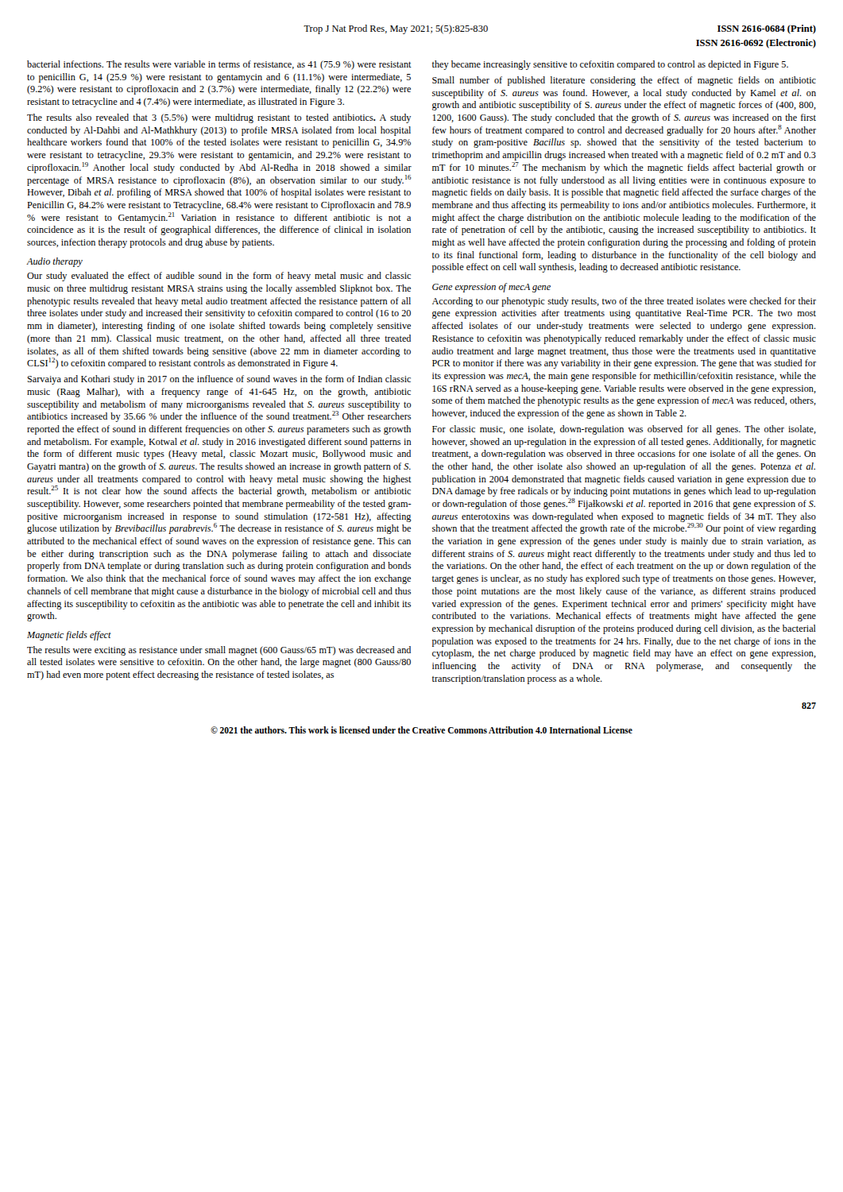Trop J Nat Prod Res, May 2021; 5(5):825-830
ISSN 2616-0684 (Print)
ISSN 2616-0692 (Electronic)
bacterial infections. The results were variable in terms of resistance, as 41 (75.9 %) were resistant to penicillin G, 14 (25.9 %) were resistant to gentamycin and 6 (11.1%) were intermediate, 5 (9.2%) were resistant to ciprofloxacin and 2 (3.7%) were intermediate, finally 12 (22.2%) were resistant to tetracycline and 4 (7.4%) were intermediate, as illustrated in Figure 3.
The results also revealed that 3 (5.5%) were multidrug resistant to tested antibiotics. A study conducted by Al-Dahbi and Al-Mathkhury (2013) to profile MRSA isolated from local hospital healthcare workers found that 100% of the tested isolates were resistant to penicillin G, 34.9% were resistant to tetracycline, 29.3% were resistant to gentamicin, and 29.2% were resistant to ciprofloxacin.19 Another local study conducted by Abd Al-Redha in 2018 showed a similar percentage of MRSA resistance to ciprofloxacin (8%), an observation similar to our study.16 However, Dibah et al. profiling of MRSA showed that 100% of hospital isolates were resistant to Penicillin G, 84.2% were resistant to Tetracycline, 68.4% were resistant to Ciprofloxacin and 78.9 % were resistant to Gentamycin.21 Variation in resistance to different antibiotic is not a coincidence as it is the result of geographical differences, the difference of clinical in isolation sources, infection therapy protocols and drug abuse by patients.
Audio therapy
Our study evaluated the effect of audible sound in the form of heavy metal music and classic music on three multidrug resistant MRSA strains using the locally assembled Slipknot box. The phenotypic results revealed that heavy metal audio treatment affected the resistance pattern of all three isolates under study and increased their sensitivity to cefoxitin compared to control (16 to 20 mm in diameter), interesting finding of one isolate shifted towards being completely sensitive (more than 21 mm). Classical music treatment, on the other hand, affected all three treated isolates, as all of them shifted towards being sensitive (above 22 mm in diameter according to CLSI12) to cefoxitin compared to resistant controls as demonstrated in Figure 4.
Sarvaiya and Kothari study in 2017 on the influence of sound waves in the form of Indian classic music (Raag Malhar), with a frequency range of 41-645 Hz, on the growth, antibiotic susceptibility and metabolism of many microorganisms revealed that S. aureus susceptibility to antibiotics increased by 35.66 % under the influence of the sound treatment.23 Other researchers reported the effect of sound in different frequencies on other S. aureus parameters such as growth and metabolism. For example, Kotwal et al. study in 2016 investigated different sound patterns in the form of different music types (Heavy metal, classic Mozart music, Bollywood music and Gayatri mantra) on the growth of S. aureus. The results showed an increase in growth pattern of S. aureus under all treatments compared to control with heavy metal music showing the highest result.25 It is not clear how the sound affects the bacterial growth, metabolism or antibiotic susceptibility. However, some researchers pointed that membrane permeability of the tested gram-positive microorganism increased in response to sound stimulation (172-581 Hz), affecting glucose utilization by Brevibacillus parabrevis.6 The decrease in resistance of S. aureus might be attributed to the mechanical effect of sound waves on the expression of resistance gene. This can be either during transcription such as the DNA polymerase failing to attach and dissociate properly from DNA template or during translation such as during protein configuration and bonds formation. We also think that the mechanical force of sound waves may affect the ion exchange channels of cell membrane that might cause a disturbance in the biology of microbial cell and thus affecting its susceptibility to cefoxitin as the antibiotic was able to penetrate the cell and inhibit its growth.
Magnetic fields effect
The results were exciting as resistance under small magnet (600 Gauss/65 mT) was decreased and all tested isolates were sensitive to cefoxitin. On the other hand, the large magnet (800 Gauss/80 mT) had even more potent effect decreasing the resistance of tested isolates, as
they became increasingly sensitive to cefoxitin compared to control as depicted in Figure 5.
Small number of published literature considering the effect of magnetic fields on antibiotic susceptibility of S. aureus was found. However, a local study conducted by Kamel et al. on growth and antibiotic susceptibility of S. aureus under the effect of magnetic forces of (400, 800, 1200, 1600 Gauss). The study concluded that the growth of S. aureus was increased on the first few hours of treatment compared to control and decreased gradually for 20 hours after.8 Another study on gram-positive Bacillus sp. showed that the sensitivity of the tested bacterium to trimethoprim and ampicillin drugs increased when treated with a magnetic field of 0.2 mT and 0.3 mT for 10 minutes.27 The mechanism by which the magnetic fields affect bacterial growth or antibiotic resistance is not fully understood as all living entities were in continuous exposure to magnetic fields on daily basis. It is possible that magnetic field affected the surface charges of the membrane and thus affecting its permeability to ions and/or antibiotics molecules. Furthermore, it might affect the charge distribution on the antibiotic molecule leading to the modification of the rate of penetration of cell by the antibiotic, causing the increased susceptibility to antibiotics. It might as well have affected the protein configuration during the processing and folding of protein to its final functional form, leading to disturbance in the functionality of the cell biology and possible effect on cell wall synthesis, leading to decreased antibiotic resistance.
Gene expression of mecA gene
According to our phenotypic study results, two of the three treated isolates were checked for their gene expression activities after treatments using quantitative Real-Time PCR. The two most affected isolates of our under-study treatments were selected to undergo gene expression. Resistance to cefoxitin was phenotypically reduced remarkably under the effect of classic music audio treatment and large magnet treatment, thus those were the treatments used in quantitative PCR to monitor if there was any variability in their gene expression. The gene that was studied for its expression was mecA, the main gene responsible for methicillin/cefoxitin resistance, while the 16S rRNA served as a house-keeping gene. Variable results were observed in the gene expression, some of them matched the phenotypic results as the gene expression of mecA was reduced, others, however, induced the expression of the gene as shown in Table 2.
For classic music, one isolate, down-regulation was observed for all genes. The other isolate, however, showed an up-regulation in the expression of all tested genes. Additionally, for magnetic treatment, a down-regulation was observed in three occasions for one isolate of all the genes. On the other hand, the other isolate also showed an up-regulation of all the genes. Potenza et al. publication in 2004 demonstrated that magnetic fields caused variation in gene expression due to DNA damage by free radicals or by inducing point mutations in genes which lead to up-regulation or down-regulation of those genes.28 Fijałkowski et al. reported in 2016 that gene expression of S. aureus enterotoxins was down-regulated when exposed to magnetic fields of 34 mT. They also shown that the treatment affected the growth rate of the microbe.29,30 Our point of view regarding the variation in gene expression of the genes under study is mainly due to strain variation, as different strains of S. aureus might react differently to the treatments under study and thus led to the variations. On the other hand, the effect of each treatment on the up or down regulation of the target genes is unclear, as no study has explored such type of treatments on those genes. However, those point mutations are the most likely cause of the variance, as different strains produced varied expression of the genes. Experiment technical error and primers' specificity might have contributed to the variations. Mechanical effects of treatments might have affected the gene expression by mechanical disruption of the proteins produced during cell division, as the bacterial population was exposed to the treatments for 24 hrs. Finally, due to the net charge of ions in the cytoplasm, the net charge produced by magnetic field may have an effect on gene expression, influencing the activity of DNA or RNA polymerase, and consequently the transcription/translation process as a whole.
827
© 2021 the authors. This work is licensed under the Creative Commons Attribution 4.0 International License